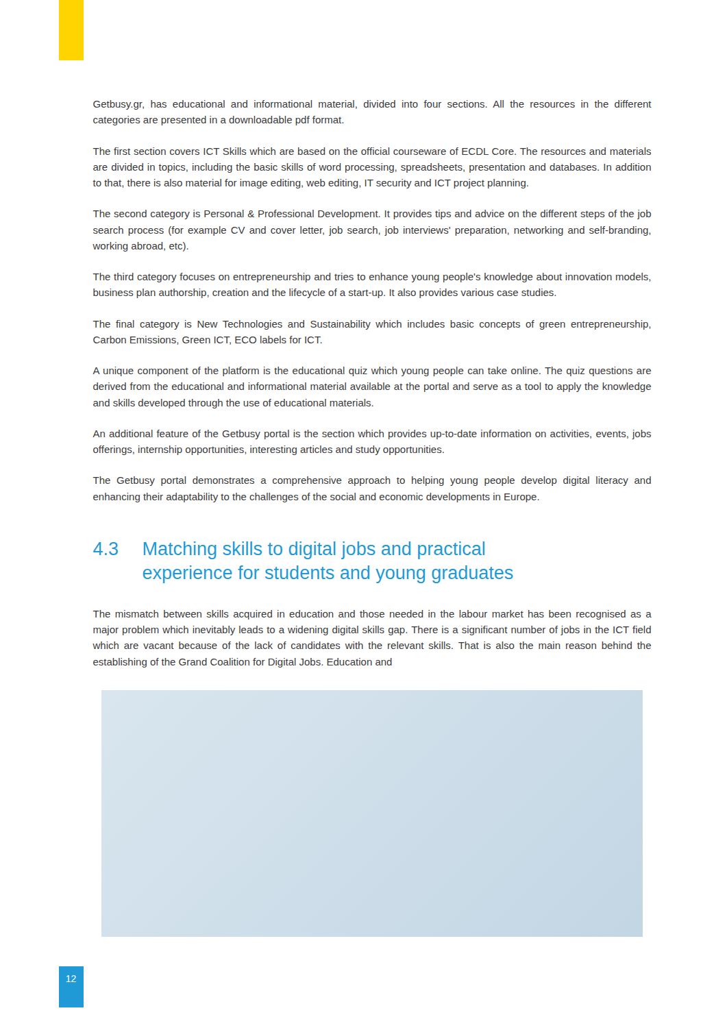Getbusy.gr, has educational and informational material, divided into four sections. All the resources in the different categories are presented in a downloadable pdf format.
The first section covers ICT Skills which are based on the official courseware of ECDL Core. The resources and materials are divided in topics, including the basic skills of word processing, spreadsheets, presentation and databases. In addition to that, there is also material for image editing, web editing, IT security and ICT project planning.
The second category is Personal & Professional Development. It provides tips and advice on the different steps of the job search process (for example CV and cover letter, job search, job interviews' preparation, networking and self-branding, working abroad, etc).
The third category focuses on entrepreneurship and tries to enhance young people's knowledge about innovation models, business plan authorship, creation and the lifecycle of a start-up. It also provides various case studies.
The final category is New Technologies and Sustainability which includes basic concepts of green entrepreneurship, Carbon Emissions, Green ICT, ECO labels for ICT.
A unique component of the platform is the educational quiz which young people can take online. The quiz questions are derived from the educational and informational material available at the portal and serve as a tool to apply the knowledge and skills developed through the use of educational materials.
An additional feature of the Getbusy portal is the section which provides up-to-date information on activities, events, jobs offerings, internship opportunities, interesting articles and study opportunities.
The Getbusy portal demonstrates a comprehensive approach to helping young people develop digital literacy and enhancing their adaptability to the challenges of the social and economic developments in Europe.
4.3 Matching skills to digital jobs and practical experience for students and young graduates
The mismatch between skills acquired in education and those needed in the labour market has been recognised as a major problem which inevitably leads to a widening digital skills gap. There is a significant number of jobs in the ICT field which are vacant because of the lack of candidates with the relevant skills. That is also the main reason behind the establishing of the Grand Coalition for Digital Jobs. Education and
12